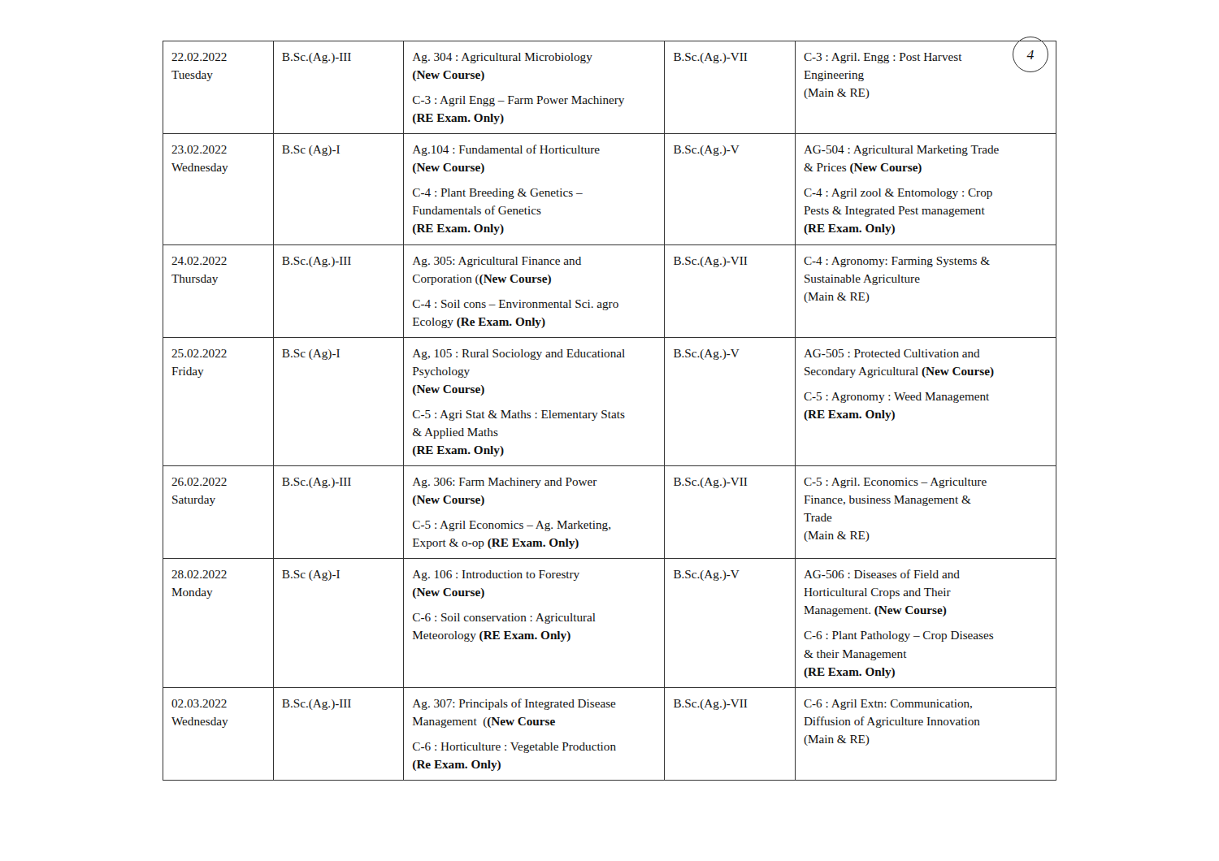4
| 22.02.2022 Tuesday | B.Sc.(Ag.)-III | Ag. 304 : Agricultural Microbiology (New Course) C-3 : Agril Engg – Farm Power Machinery (RE Exam. Only) | B.Sc.(Ag.)-VII | C-3 : Agril. Engg : Post Harvest Engineering (Main & RE) |
| 23.02.2022 Wednesday | B.Sc (Ag)-I | Ag.104 : Fundamental of Horticulture (New Course) C-4 : Plant Breeding & Genetics – Fundamentals of Genetics (RE Exam. Only) | B.Sc.(Ag.)-V | AG-504 : Agricultural Marketing Trade & Prices (New Course) C-4 : Agril zool & Entomology : Crop Pests & Integrated Pest management (RE Exam. Only) |
| 24.02.2022 Thursday | B.Sc.(Ag.)-III | Ag. 305: Agricultural Finance and Corporation ( (New Course) C-4 : Soil cons – Environmental Sci. agro Ecology (Re Exam. Only) | B.Sc.(Ag.)-VII | C-4 : Agronomy: Farming Systems & Sustainable Agriculture (Main & RE) |
| 25.02.2022 Friday | B.Sc (Ag)-I | Ag, 105 : Rural Sociology and Educational Psychology (New Course) C-5 : Agri Stat & Maths : Elementary Stats & Applied Maths (RE Exam. Only) | B.Sc.(Ag.)-V | AG-505 : Protected Cultivation and Secondary Agricultural (New Course) C-5 : Agronomy : Weed Management (RE Exam. Only) |
| 26.02.2022 Saturday | B.Sc.(Ag.)-III | Ag. 306: Farm Machinery and Power (New Course) C-5 : Agril Economics – Ag. Marketing, Export & o-op (RE Exam. Only) | B.Sc.(Ag.)-VII | C-5 : Agril. Economics – Agriculture Finance, business Management & Trade (Main & RE) |
| 28.02.2022 Monday | B.Sc (Ag)-I | Ag. 106 : Introduction to Forestry (New Course) C-6 : Soil conservation : Agricultural Meteorology (RE Exam. Only) | B.Sc.(Ag.)-V | AG-506 : Diseases of Field and Horticultural Crops and Their Management. (New Course) C-6 : Plant Pathology – Crop Diseases & their Management (RE Exam. Only) |
| 02.03.2022 Wednesday | B.Sc.(Ag.)-III | Ag. 307: Principals of Integrated Disease Management ( (New Course C-6 : Horticulture : Vegetable Production (Re Exam. Only) | B.Sc.(Ag.)-VII | C-6 : Agril Extn: Communication, Diffusion of Agriculture Innovation (Main & RE) |